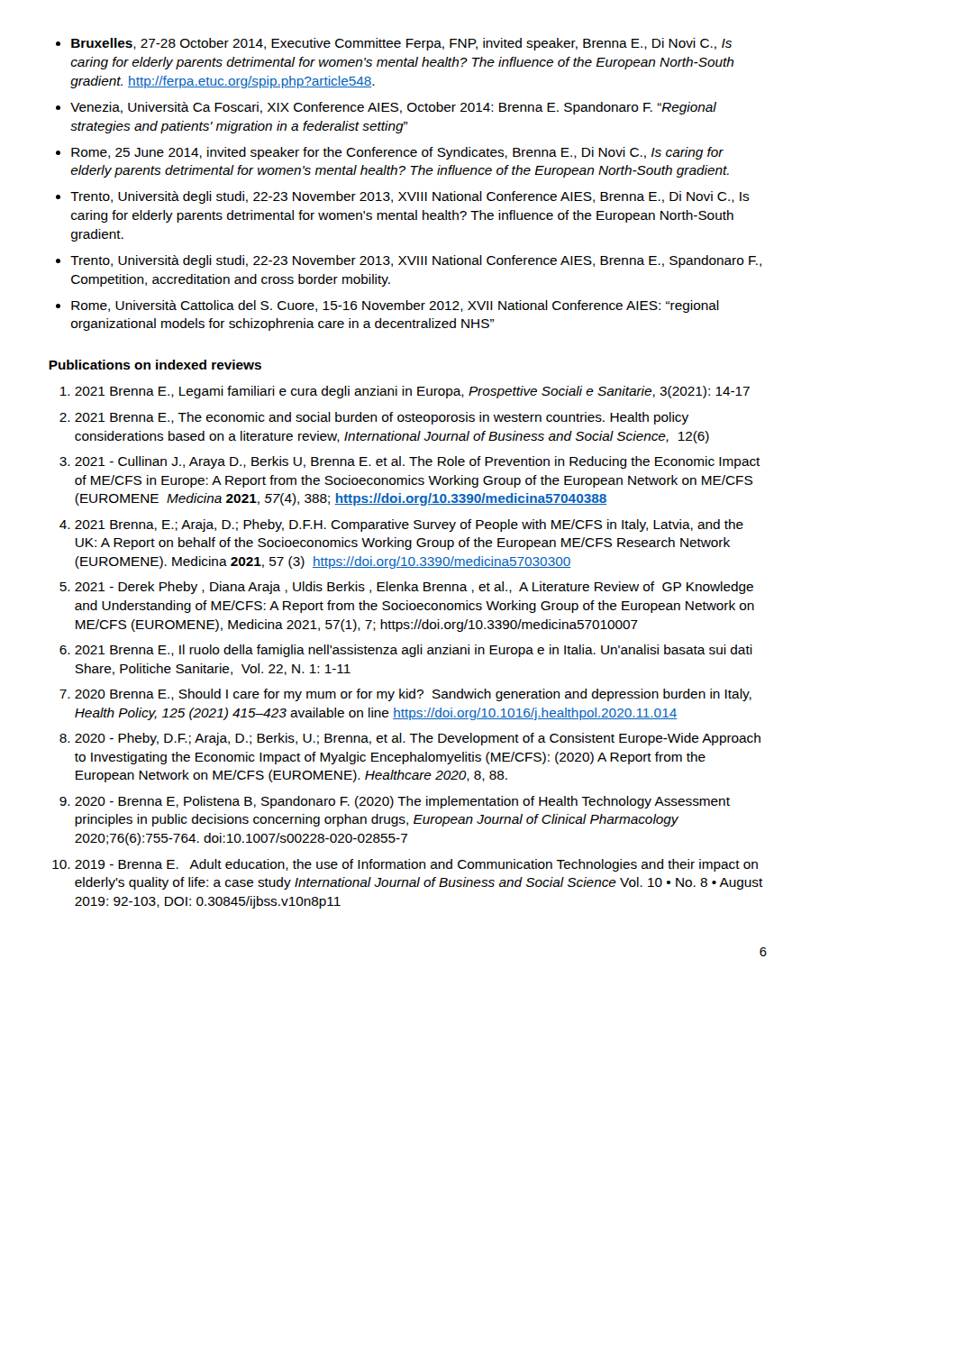Bruxelles, 27-28 October 2014, Executive Committee Ferpa, FNP, invited speaker, Brenna E., Di Novi C., Is caring for elderly parents detrimental for women's mental health? The influence of the European North-South gradient. http://ferpa.etuc.org/spip.php?article548.
Venezia, Università Ca Foscari, XIX Conference AIES, October 2014: Brenna E. Spandonaro F. “Regional strategies and patients' migration in a federalist setting”
Rome, 25 June 2014, invited speaker for the Conference of Syndicates, Brenna E., Di Novi C., Is caring for elderly parents detrimental for women's mental health? The influence of the European North-South gradient.
Trento, Università degli studi, 22-23 November 2013, XVIII National Conference AIES, Brenna E., Di Novi C., Is caring for elderly parents detrimental for women's mental health? The influence of the European North-South gradient.
Trento, Università degli studi, 22-23 November 2013, XVIII National Conference AIES, Brenna E., Spandonaro F., Competition, accreditation and cross border mobility.
Rome, Università Cattolica del S. Cuore, 15-16 November 2012, XVII National Conference AIES: “regional organizational models for schizophrenia care in a decentralized NHS”
Publications on indexed reviews
2021 Brenna E., Legami familiari e cura degli anziani in Europa, Prospettive Sociali e Sanitarie, 3(2021): 14-17
2021 Brenna E., The economic and social burden of osteoporosis in western countries. Health policy considerations based on a literature review, International Journal of Business and Social Science, 12(6)
2021 - Cullinan J., Araya D., Berkis U, Brenna E. et al. The Role of Prevention in Reducing the Economic Impact of ME/CFS in Europe: A Report from the Socioeconomics Working Group of the European Network on ME/CFS (EUROMENE Medicina 2021, 57(4), 388; https://doi.org/10.3390/medicina57040388
2021 Brenna, E.; Araja, D.; Pheby, D.F.H. Comparative Survey of People with ME/CFS in Italy, Latvia, and the UK: A Report on behalf of the Socioeconomics Working Group of the European ME/CFS Research Network (EUROMENE). Medicina 2021, 57 (3) https://doi.org/10.3390/medicina57030300
2021 - Derek Pheby , Diana Araja , Uldis Berkis , Elenka Brenna , et al., A Literature Review of GP Knowledge and Understanding of ME/CFS: A Report from the Socioeconomics Working Group of the European Network on ME/CFS (EUROMENE), Medicina 2021, 57(1), 7; https://doi.org/10.3390/medicina57010007
2021 Brenna E., Il ruolo della famiglia nell'assistenza agli anziani in Europa e in Italia. Un'analisi basata sui dati Share, Politiche Sanitarie, Vol. 22, N. 1: 1-11
2020 Brenna E., Should I care for my mum or for my kid? Sandwich generation and depression burden in Italy, Health Policy, 125 (2021) 415–423 available on line https://doi.org/10.1016/j.healthpol.2020.11.014
2020 - Pheby, D.F.; Araja, D.; Berkis, U.; Brenna, et al. The Development of a Consistent Europe-Wide Approach to Investigating the Economic Impact of Myalgic Encephalomyelitis (ME/CFS): (2020) A Report from the European Network on ME/CFS (EUROMENE). Healthcare 2020, 8, 88.
2020 - Brenna E, Polistena B, Spandonaro F. (2020) The implementation of Health Technology Assessment principles in public decisions concerning orphan drugs, European Journal of Clinical Pharmacology 2020;76(6):755-764. doi:10.1007/s00228-020-02855-7
2019 - Brenna E. Adult education, the use of Information and Communication Technologies and their impact on elderly's quality of life: a case study International Journal of Business and Social Science Vol. 10 • No. 8 • August 2019: 92-103, DOI: 0.30845/ijbss.v10n8p11
6